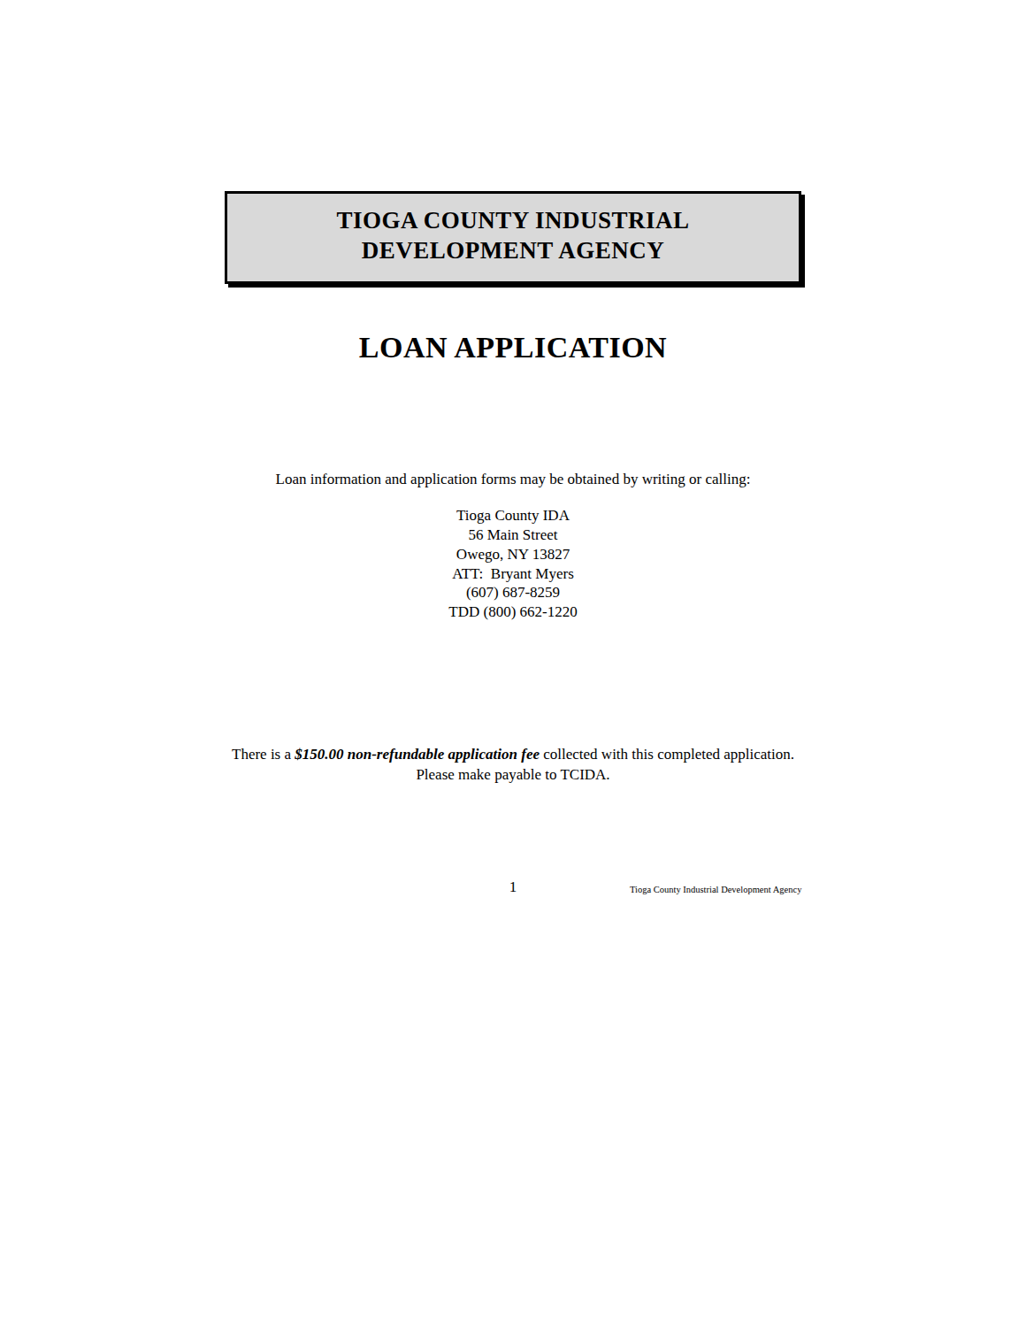TIOGA COUNTY INDUSTRIAL
DEVELOPMENT AGENCY
LOAN APPLICATION
Loan information and application forms may be obtained by writing or calling:
Tioga County IDA
56 Main Street
Owego, NY 13827
ATT: Bryant Myers
(607) 687-8259
TDD (800) 662-1220
There is a $150.00 non-refundable application fee collected with this completed application.
Please make payable to TCIDA.
1
Tioga County Industrial Development Agency